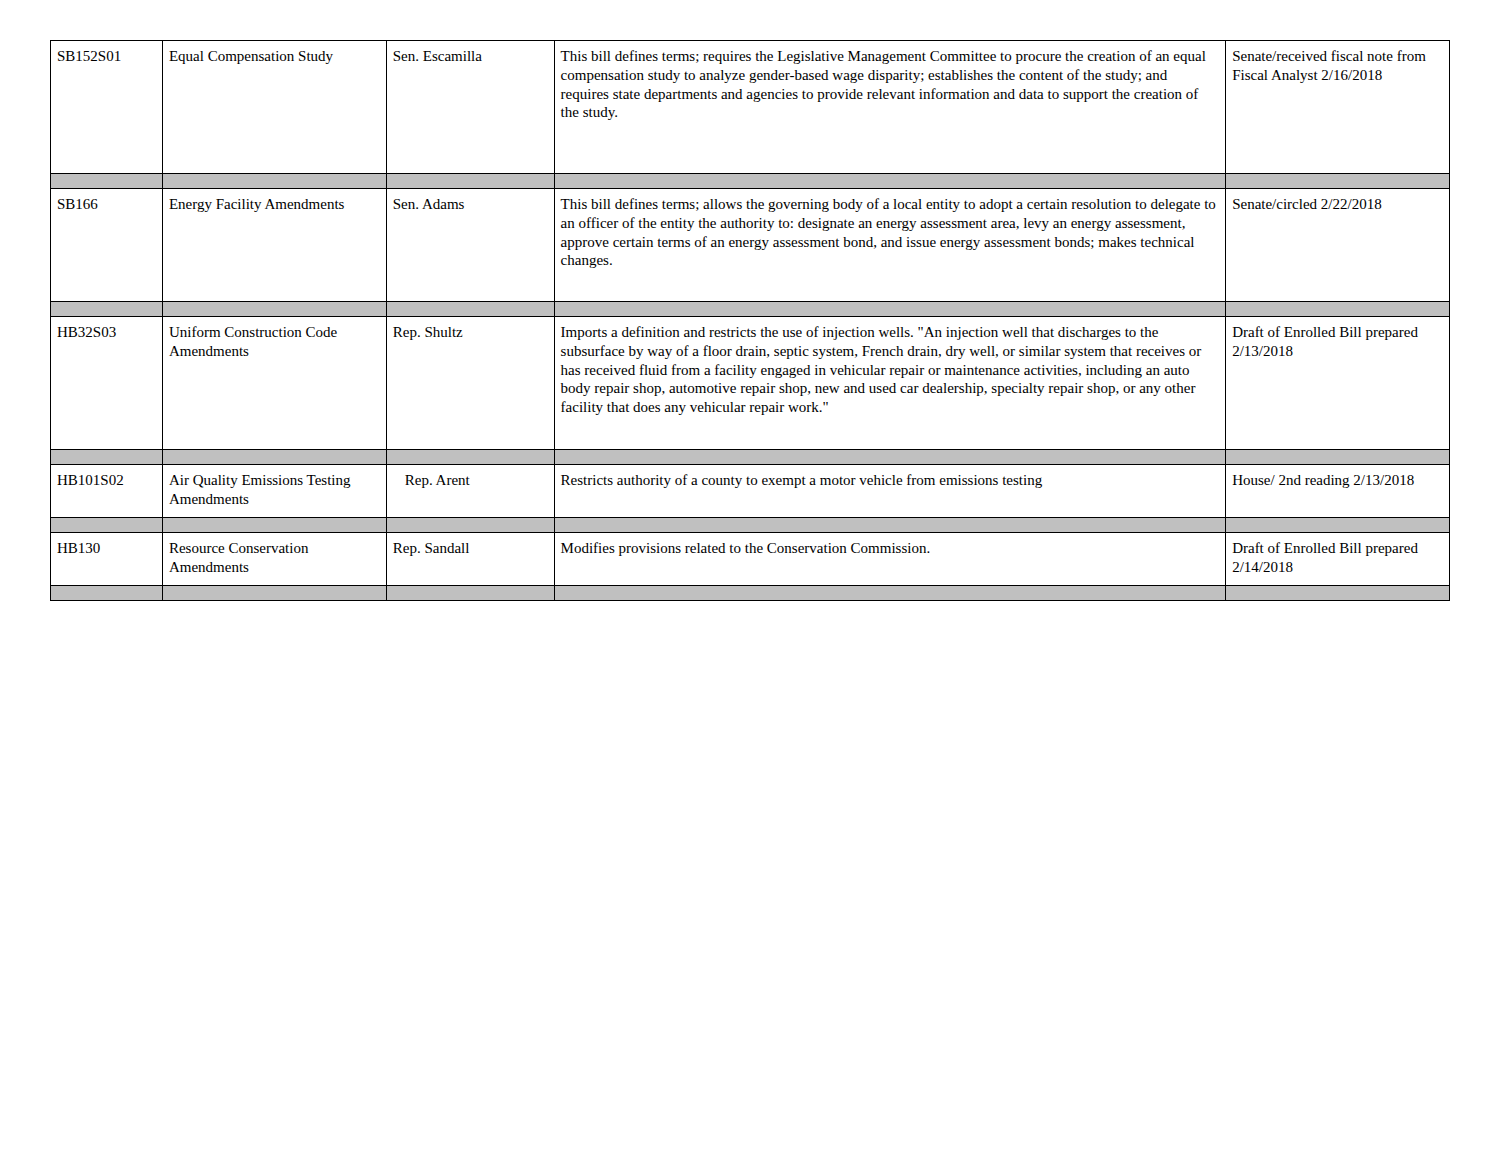| SB152S01 | Equal Compensation Study | Sen. Escamilla | This bill defines terms; requires the Legislative Management Committee to procure the creation of an equal compensation study to analyze gender-based wage disparity; establishes the content of the study; and requires state departments and agencies to provide relevant information and data to support the creation of the study. | Senate/received fiscal note from Fiscal Analyst 2/16/2018 |
| SB166 | Energy Facility Amendments | Sen. Adams | This bill defines terms; allows the governing body of a local entity to adopt a certain resolution to delegate to an officer of the entity the authority to: designate an energy assessment area, levy an energy assessment, approve certain terms of an energy assessment bond, and issue energy assessment bonds; makes technical changes. | Senate/circled 2/22/2018 |
| HB32S03 | Uniform Construction Code Amendments | Rep. Shultz | Imports a definition and restricts the use of injection wells. "An injection well that discharges to the subsurface by way of a floor drain, septic system, French drain, dry well, or similar system that receives or has received fluid from a facility engaged in vehicular repair or maintenance activities, including an auto body repair shop, automotive repair shop, new and used car dealership, specialty repair shop, or any other facility that does any vehicular repair work." | Draft of Enrolled Bill prepared 2/13/2018 |
| HB101S02 | Air Quality Emissions Testing Amendments | Rep. Arent | Restricts authority of a county to exempt a motor vehicle from emissions testing | House/ 2nd reading 2/13/2018 |
| HB130 | Resource Conservation Amendments | Rep. Sandall | Modifies provisions related to the Conservation Commission. | Draft of Enrolled Bill prepared 2/14/2018 |